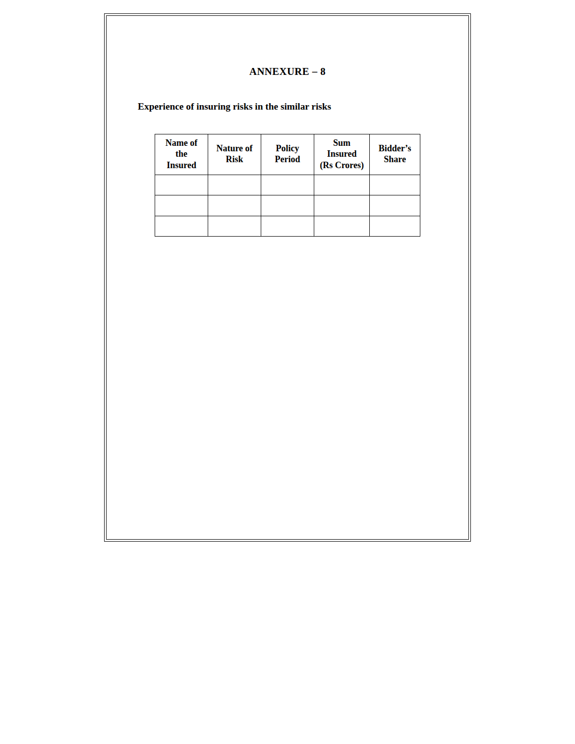ANNEXURE – 8
Experience of insuring risks in the similar risks
| Name of the Insured | Nature of Risk | Policy Period | Sum Insured (Rs Crores) | Bidder’s Share |
| --- | --- | --- | --- | --- |